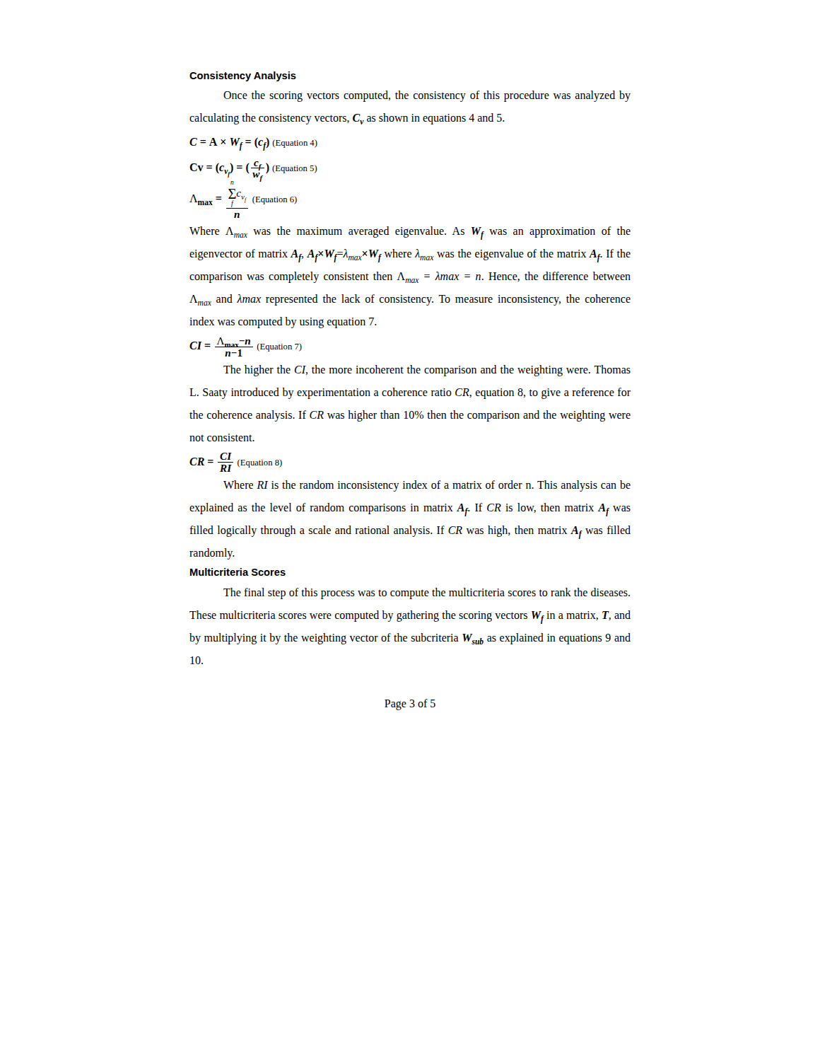Consistency Analysis
Once the scoring vectors computed, the consistency of this procedure was analyzed by calculating the consistency vectors, Cv as shown in equations 4 and 5.
C = A × Wf = (cf) (Equation 4)
Cv = (cvf) = (cf wf) (Equation 5)
Λmax = nΣf cvf n (Equation 6)
Where Λmax was the maximum averaged eigenvalue. As Wf was an approximation of the eigenvector of matrix Af, Af×Wf=λmax×Wf where λmax was the eigenvalue of the matrix Af. If the comparison was completely consistent then Λmax = λmax = n. Hence, the difference between Λmax and λmax represented the lack of consistency. To measure inconsistency, the coherence index was computed by using equation 7.
CI = Λmax−n n−1 (Equation 7)
The higher the CI, the more incoherent the comparison and the weighting were. Thomas L. Saaty introduced by experimentation a coherence ratio CR, equation 8, to give a reference for the coherence analysis. If CR was higher than 10% then the comparison and the weighting were not consistent.
CR = CI RI (Equation 8)
Where RI is the random inconsistency index of a matrix of order n. This analysis can be explained as the level of random comparisons in matrix Af. If CR is low, then matrix Af was filled logically through a scale and rational analysis. If CR was high, then matrix Af was filled randomly.
Multicriteria Scores
The final step of this process was to compute the multicriteria scores to rank the diseases. These multicriteria scores were computed by gathering the scoring vectors Wf in a matrix, T, and by multiplying it by the weighting vector of the subcriteria Wsub as explained in equations 9 and 10.
Page 3 of 5